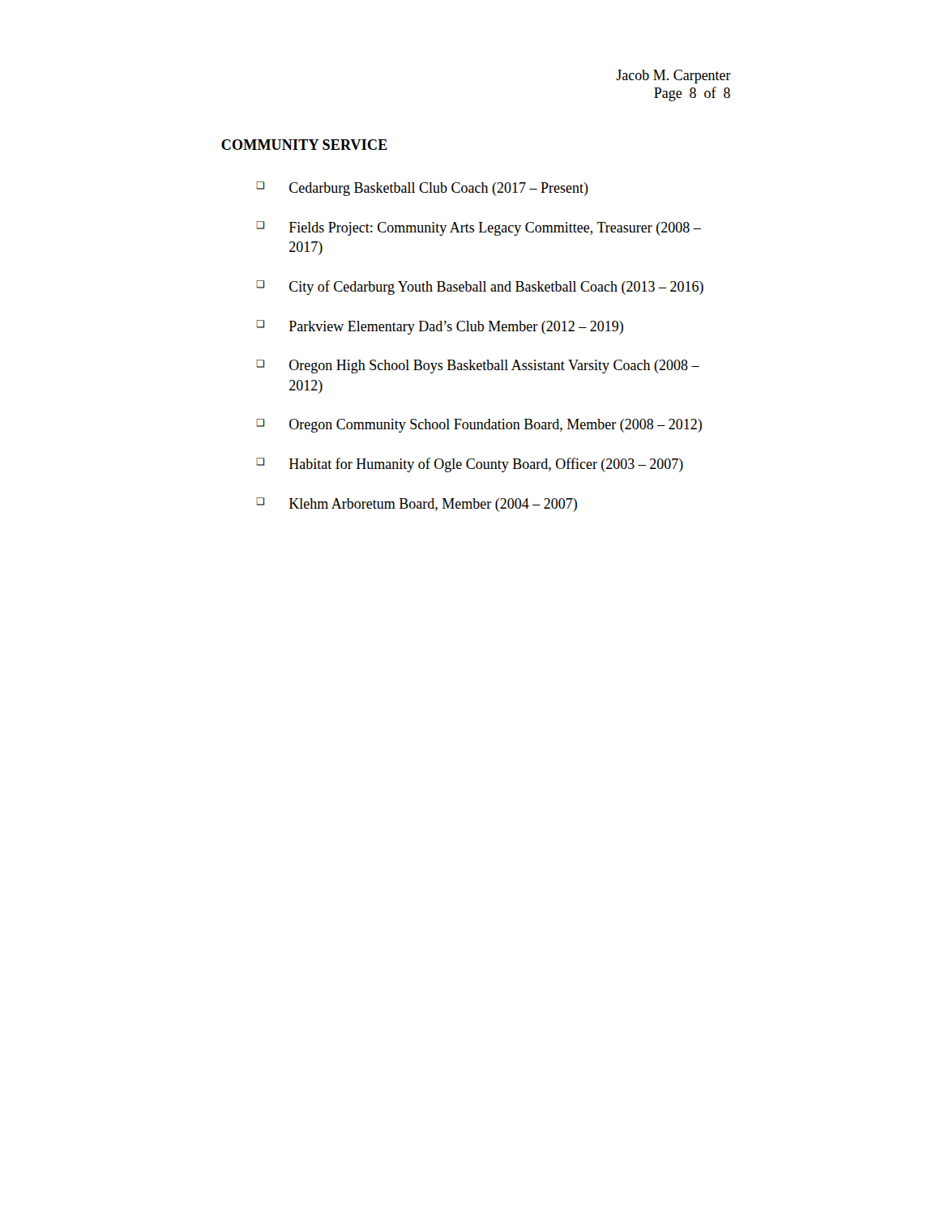Jacob M. Carpenter Page 8 of 8
COMMUNITY SERVICE
Cedarburg Basketball Club Coach (2017 – Present)
Fields Project: Community Arts Legacy Committee, Treasurer (2008 – 2017)
City of Cedarburg Youth Baseball and Basketball Coach (2013 – 2016)
Parkview Elementary Dad’s Club Member (2012 – 2019)
Oregon High School Boys Basketball Assistant Varsity Coach (2008 – 2012)
Oregon Community School Foundation Board, Member (2008 – 2012)
Habitat for Humanity of Ogle County Board, Officer (2003 – 2007)
Klehm Arboretum Board, Member (2004 – 2007)